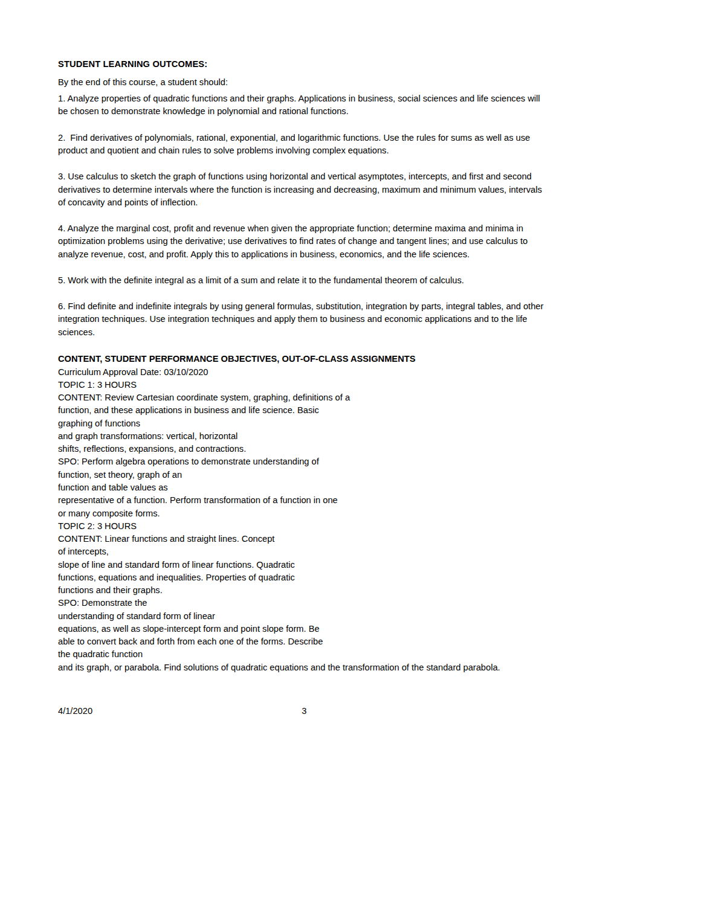STUDENT LEARNING OUTCOMES:
By the end of this course, a student should:
1. Analyze properties of quadratic functions and their graphs. Applications in business, social sciences and life sciences will be chosen to demonstrate knowledge in polynomial and rational functions.
2. Find derivatives of polynomials, rational, exponential, and logarithmic functions. Use the rules for sums as well as use product and quotient and chain rules to solve problems involving complex equations.
3. Use calculus to sketch the graph of functions using horizontal and vertical asymptotes, intercepts, and first and second derivatives to determine intervals where the function is increasing and decreasing, maximum and minimum values, intervals of concavity and points of inflection.
4. Analyze the marginal cost, profit and revenue when given the appropriate function; determine maxima and minima in optimization problems using the derivative; use derivatives to find rates of change and tangent lines; and use calculus to analyze revenue, cost, and profit. Apply this to applications in business, economics, and the life sciences.
5. Work with the definite integral as a limit of a sum and relate it to the fundamental theorem of calculus.
6. Find definite and indefinite integrals by using general formulas, substitution, integration by parts, integral tables, and other integration techniques. Use integration techniques and apply them to business and economic applications and to the life sciences.
CONTENT, STUDENT PERFORMANCE OBJECTIVES, OUT-OF-CLASS ASSIGNMENTS
Curriculum Approval Date: 03/10/2020
TOPIC 1: 3 HOURS
CONTENT: Review Cartesian coordinate system, graphing, definitions of a
function, and these applications in business and life science. Basic
graphing of functions
and graph transformations: vertical, horizontal
shifts, reflections, expansions, and contractions.
SPO: Perform algebra operations to demonstrate understanding of
function, set theory, graph of an
function and table values as
representative of a function. Perform transformation of a function in one
or many composite forms.
TOPIC 2: 3 HOURS
CONTENT: Linear functions and straight lines. Concept
of intercepts,
slope of line and standard form of linear functions. Quadratic
functions, equations and inequalities. Properties of quadratic
functions and their graphs.
SPO: Demonstrate the
understanding of standard form of linear
equations, as well as slope-intercept form and point slope form. Be
able to convert back and forth from each one of the forms. Describe
the quadratic function
and its graph, or parabola. Find solutions of quadratic equations and the transformation of the standard parabola.
4/1/2020
3